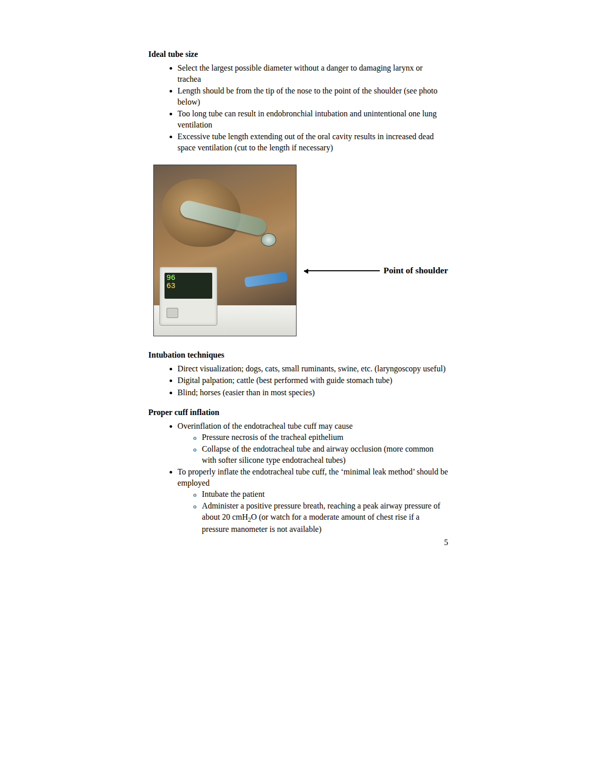Ideal tube size
Select the largest possible diameter without a danger to damaging larynx or trachea
Length should be from the tip of the nose to the point of the shoulder (see photo below)
Too long tube can result in endobronchial intubation and unintentional one lung ventilation
Excessive tube length extending out of the oral cavity results in increased dead space ventilation (cut to the length if necessary)
96
63
Point of shoulder
Intubation techniques
Direct visualization; dogs, cats, small ruminants, swine, etc. (laryngoscopy useful)
Digital palpation; cattle (best performed with guide stomach tube)
Blind; horses (easier than in most species)
Proper cuff inflation
Overinflation of the endotracheal tube cuff may cause
Pressure necrosis of the tracheal epithelium
Collapse of the endotracheal tube and airway occlusion (more common with softer silicone type endotracheal tubes)
To properly inflate the endotracheal tube cuff, the ‘minimal leak method’ should be employed
Intubate the patient
Administer a positive pressure breath, reaching a peak airway pressure of about 20 cmH2O (or watch for a moderate amount of chest rise if a pressure manometer is not available)
5